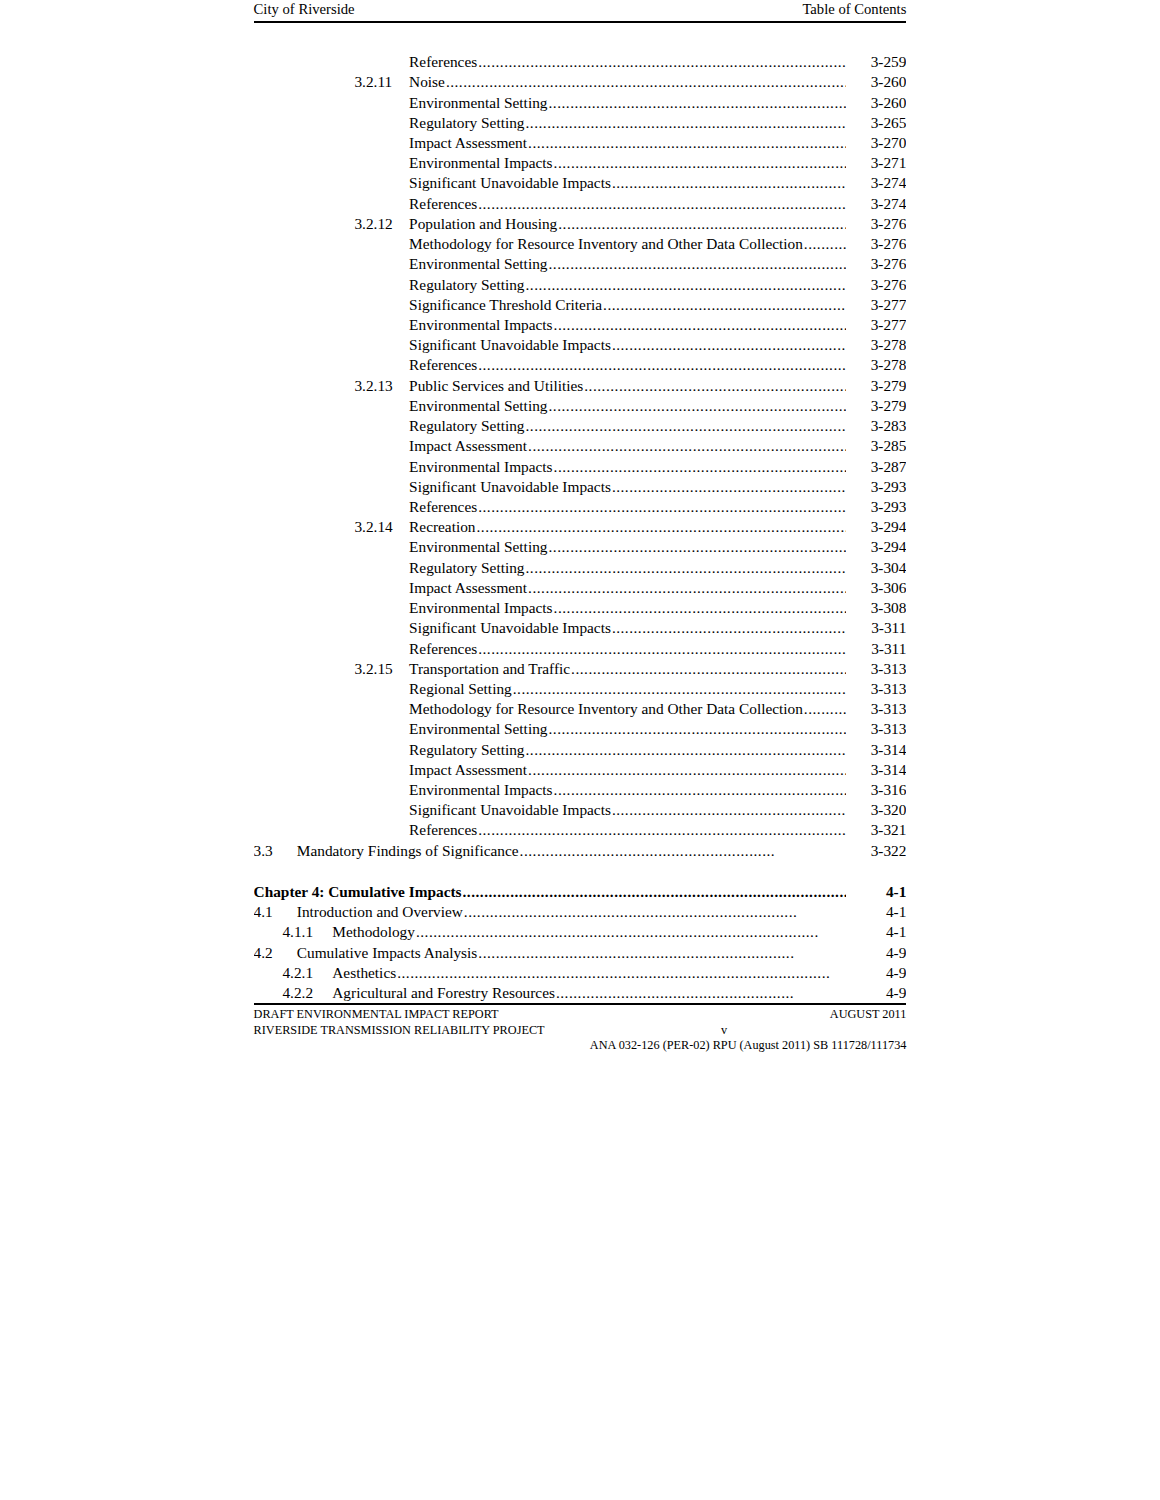City of Riverside
Table of Contents
References................................................................................................. 3-259
3.2.11 Noise......................................................................................................... 3-260
Environmental Setting......................................................................... 3-260
Regulatory Setting.............................................................................. 3-265
Impact Assessment.............................................................................. 3-270
Environmental Impacts........................................................................ 3-271
Significant Unavoidable Impacts....................................................... 3-274
References................................................................................................. 3-274
3.2.12 Population and Housing....................................................................... 3-276
Methodology for Resource Inventory and Other Data Collection......................... 3-276
Environmental Setting......................................................................... 3-276
Regulatory Setting.............................................................................. 3-276
Significance Threshold Criteria......................................................... 3-277
Environmental Impacts........................................................................ 3-277
Significant Unavoidable Impacts....................................................... 3-278
References................................................................................................. 3-278
3.2.13 Public Services and Utilities............................................................... 3-279
Environmental Setting......................................................................... 3-279
Regulatory Setting.............................................................................. 3-283
Impact Assessment.............................................................................. 3-285
Environmental Impacts........................................................................ 3-287
Significant Unavoidable Impacts....................................................... 3-293
References................................................................................................. 3-293
3.2.14 Recreation............................................................................................. 3-294
Environmental Setting......................................................................... 3-294
Regulatory Setting.............................................................................. 3-304
Impact Assessment.............................................................................. 3-306
Environmental Impacts........................................................................ 3-308
Significant Unavoidable Impacts....................................................... 3-311
References................................................................................................. 3-311
3.2.15 Transportation and Traffic.................................................................. 3-313
Regional Setting................................................................................... 3-313
Methodology for Resource Inventory and Other Data Collection......................... 3-313
Environmental Setting......................................................................... 3-313
Regulatory Setting.............................................................................. 3-314
Impact Assessment.............................................................................. 3-314
Environmental Impacts........................................................................ 3-316
Significant Unavoidable Impacts....................................................... 3-320
References................................................................................................. 3-321
3.3 Mandatory Findings of Significance........................................................... 3-322
Chapter 4: Cumulative Impacts........................................................................................... 4-1
4.1 Introduction and Overview............................................................................. 4-1
4.1.1 Methodology............................................................................................. 4-1
4.2 Cumulative Impacts Analysis......................................................................... 4-9
4.2.1 Aesthetics.................................................................................................... 4-9
4.2.2 Agricultural and Forestry Resources....................................................... 4-9
DRAFT ENVIRONMENTAL IMPACT REPORT
AUGUST 2011
RIVERSIDE TRANSMISSION RELIABILITY PROJECT
v
ANA 032-126 (PER-02) RPU (August 2011) SB 111728/111734